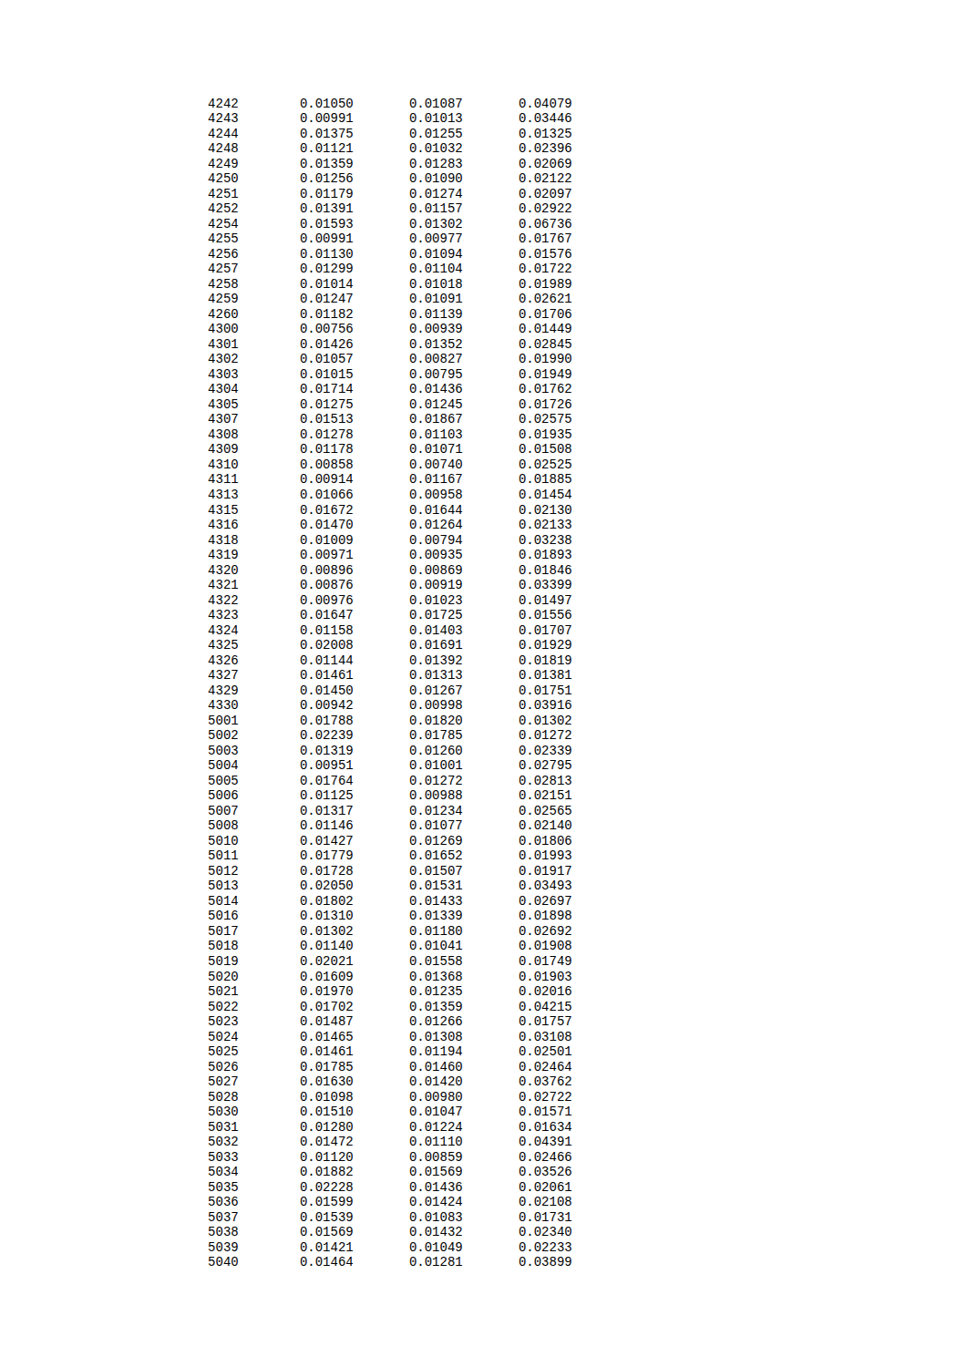| 4242 | 0.01050 | 0.01087 | 0.04079 |
| 4243 | 0.00991 | 0.01013 | 0.03446 |
| 4244 | 0.01375 | 0.01255 | 0.01325 |
| 4248 | 0.01121 | 0.01032 | 0.02396 |
| 4249 | 0.01359 | 0.01283 | 0.02069 |
| 4250 | 0.01256 | 0.01090 | 0.02122 |
| 4251 | 0.01179 | 0.01274 | 0.02097 |
| 4252 | 0.01391 | 0.01157 | 0.02922 |
| 4254 | 0.01593 | 0.01302 | 0.06736 |
| 4255 | 0.00991 | 0.00977 | 0.01767 |
| 4256 | 0.01130 | 0.01094 | 0.01576 |
| 4257 | 0.01299 | 0.01104 | 0.01722 |
| 4258 | 0.01014 | 0.01018 | 0.01989 |
| 4259 | 0.01247 | 0.01091 | 0.02621 |
| 4260 | 0.01182 | 0.01139 | 0.01706 |
| 4300 | 0.00756 | 0.00939 | 0.01449 |
| 4301 | 0.01426 | 0.01352 | 0.02845 |
| 4302 | 0.01057 | 0.00827 | 0.01990 |
| 4303 | 0.01015 | 0.00795 | 0.01949 |
| 4304 | 0.01714 | 0.01436 | 0.01762 |
| 4305 | 0.01275 | 0.01245 | 0.01726 |
| 4307 | 0.01513 | 0.01867 | 0.02575 |
| 4308 | 0.01278 | 0.01103 | 0.01935 |
| 4309 | 0.01178 | 0.01071 | 0.01508 |
| 4310 | 0.00858 | 0.00740 | 0.02525 |
| 4311 | 0.00914 | 0.01167 | 0.01885 |
| 4313 | 0.01066 | 0.00958 | 0.01454 |
| 4315 | 0.01672 | 0.01644 | 0.02130 |
| 4316 | 0.01470 | 0.01264 | 0.02133 |
| 4318 | 0.01009 | 0.00794 | 0.03238 |
| 4319 | 0.00971 | 0.00935 | 0.01893 |
| 4320 | 0.00896 | 0.00869 | 0.01846 |
| 4321 | 0.00876 | 0.00919 | 0.03399 |
| 4322 | 0.00976 | 0.01023 | 0.01497 |
| 4323 | 0.01647 | 0.01725 | 0.01556 |
| 4324 | 0.01158 | 0.01403 | 0.01707 |
| 4325 | 0.02008 | 0.01691 | 0.01929 |
| 4326 | 0.01144 | 0.01392 | 0.01819 |
| 4327 | 0.01461 | 0.01313 | 0.01381 |
| 4329 | 0.01450 | 0.01267 | 0.01751 |
| 4330 | 0.00942 | 0.00998 | 0.03916 |
| 5001 | 0.01788 | 0.01820 | 0.01302 |
| 5002 | 0.02239 | 0.01785 | 0.01272 |
| 5003 | 0.01319 | 0.01260 | 0.02339 |
| 5004 | 0.00951 | 0.01001 | 0.02795 |
| 5005 | 0.01764 | 0.01272 | 0.02813 |
| 5006 | 0.01125 | 0.00988 | 0.02151 |
| 5007 | 0.01317 | 0.01234 | 0.02565 |
| 5008 | 0.01146 | 0.01077 | 0.02140 |
| 5010 | 0.01427 | 0.01269 | 0.01806 |
| 5011 | 0.01779 | 0.01652 | 0.01993 |
| 5012 | 0.01728 | 0.01507 | 0.01917 |
| 5013 | 0.02050 | 0.01531 | 0.03493 |
| 5014 | 0.01802 | 0.01433 | 0.02697 |
| 5016 | 0.01310 | 0.01339 | 0.01898 |
| 5017 | 0.01302 | 0.01180 | 0.02692 |
| 5018 | 0.01140 | 0.01041 | 0.01908 |
| 5019 | 0.02021 | 0.01558 | 0.01749 |
| 5020 | 0.01609 | 0.01368 | 0.01903 |
| 5021 | 0.01970 | 0.01235 | 0.02016 |
| 5022 | 0.01702 | 0.01359 | 0.04215 |
| 5023 | 0.01487 | 0.01266 | 0.01757 |
| 5024 | 0.01465 | 0.01308 | 0.03108 |
| 5025 | 0.01461 | 0.01194 | 0.02501 |
| 5026 | 0.01785 | 0.01460 | 0.02464 |
| 5027 | 0.01630 | 0.01420 | 0.03762 |
| 5028 | 0.01098 | 0.00980 | 0.02722 |
| 5030 | 0.01510 | 0.01047 | 0.01571 |
| 5031 | 0.01280 | 0.01224 | 0.01634 |
| 5032 | 0.01472 | 0.01110 | 0.04391 |
| 5033 | 0.01120 | 0.00859 | 0.02466 |
| 5034 | 0.01882 | 0.01569 | 0.03526 |
| 5035 | 0.02228 | 0.01436 | 0.02061 |
| 5036 | 0.01599 | 0.01424 | 0.02108 |
| 5037 | 0.01539 | 0.01083 | 0.01731 |
| 5038 | 0.01569 | 0.01432 | 0.02340 |
| 5039 | 0.01421 | 0.01049 | 0.02233 |
| 5040 | 0.01464 | 0.01281 | 0.03899 |